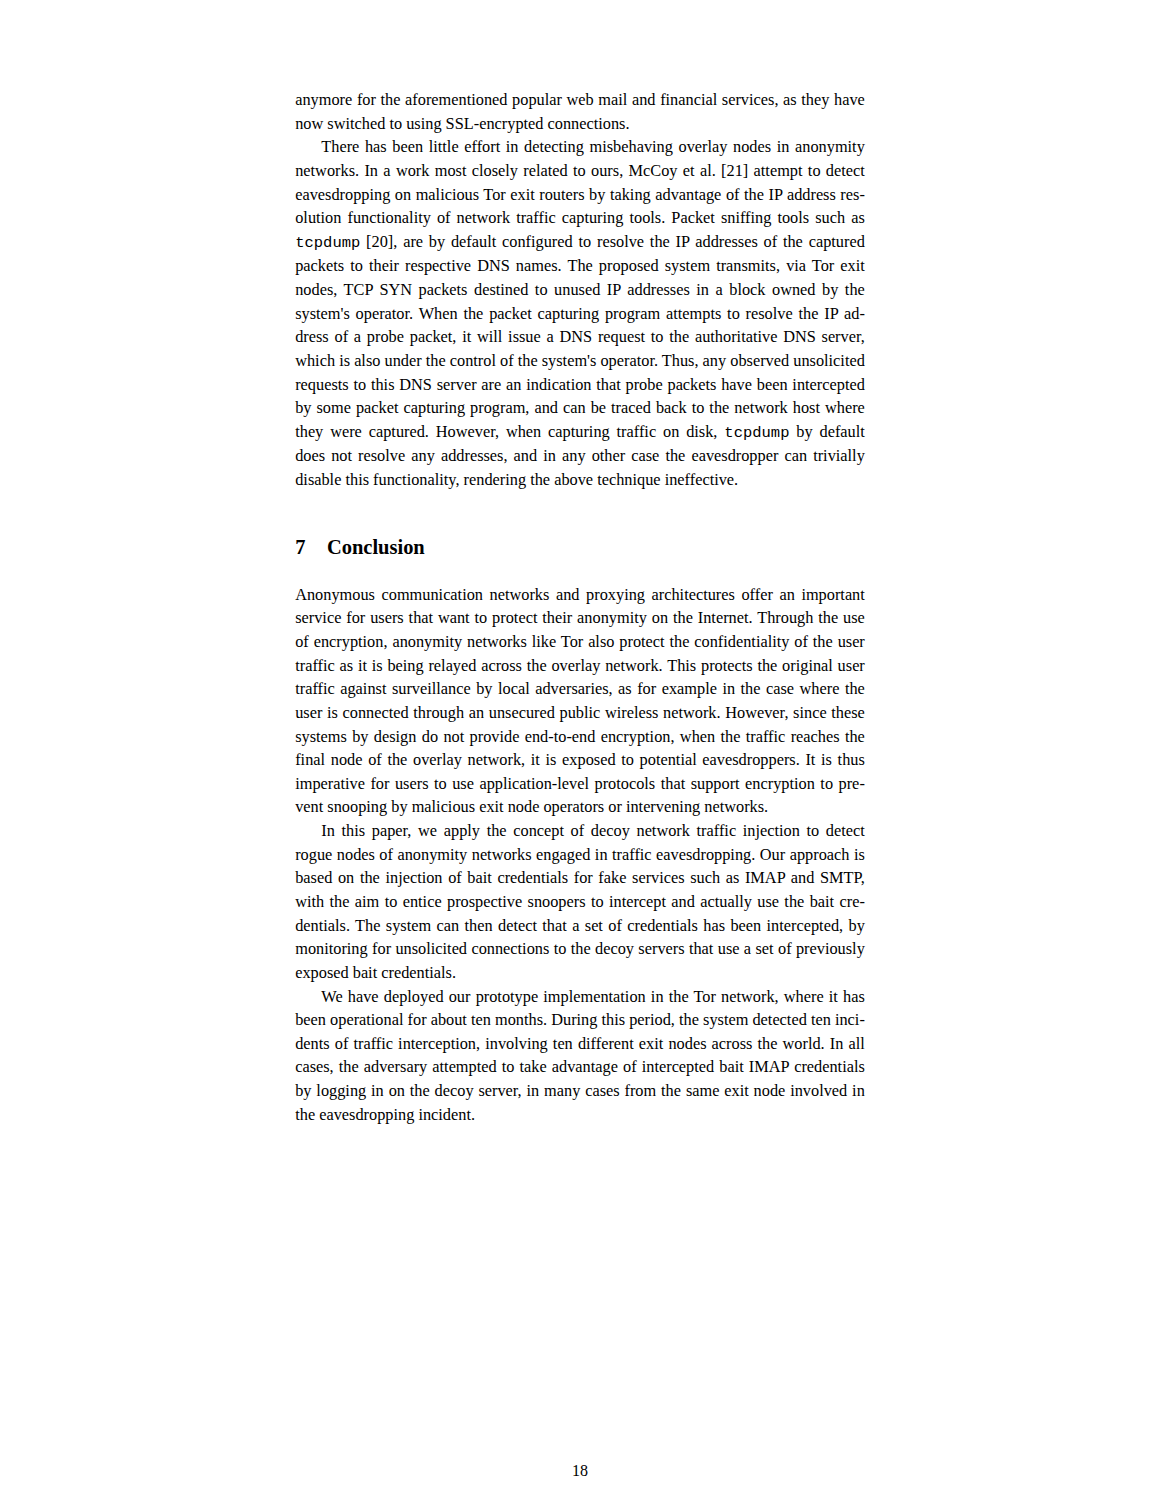anymore for the aforementioned popular web mail and financial services, as they have now switched to using SSL-encrypted connections.
There has been little effort in detecting misbehaving overlay nodes in anonymity networks. In a work most closely related to ours, McCoy et al. [21] attempt to detect eavesdropping on malicious Tor exit routers by taking advantage of the IP address resolution functionality of network traffic capturing tools. Packet sniffing tools such as tcpdump [20], are by default configured to resolve the IP addresses of the captured packets to their respective DNS names. The proposed system transmits, via Tor exit nodes, TCP SYN packets destined to unused IP addresses in a block owned by the system's operator. When the packet capturing program attempts to resolve the IP address of a probe packet, it will issue a DNS request to the authoritative DNS server, which is also under the control of the system's operator. Thus, any observed unsolicited requests to this DNS server are an indication that probe packets have been intercepted by some packet capturing program, and can be traced back to the network host where they were captured. However, when capturing traffic on disk, tcpdump by default does not resolve any addresses, and in any other case the eavesdropper can trivially disable this functionality, rendering the above technique ineffective.
7 Conclusion
Anonymous communication networks and proxying architectures offer an important service for users that want to protect their anonymity on the Internet. Through the use of encryption, anonymity networks like Tor also protect the confidentiality of the user traffic as it is being relayed across the overlay network. This protects the original user traffic against surveillance by local adversaries, as for example in the case where the user is connected through an unsecured public wireless network. However, since these systems by design do not provide end-to-end encryption, when the traffic reaches the final node of the overlay network, it is exposed to potential eavesdroppers. It is thus imperative for users to use application-level protocols that support encryption to prevent snooping by malicious exit node operators or intervening networks.
In this paper, we apply the concept of decoy network traffic injection to detect rogue nodes of anonymity networks engaged in traffic eavesdropping. Our approach is based on the injection of bait credentials for fake services such as IMAP and SMTP, with the aim to entice prospective snoopers to intercept and actually use the bait credentials. The system can then detect that a set of credentials has been intercepted, by monitoring for unsolicited connections to the decoy servers that use a set of previously exposed bait credentials.
We have deployed our prototype implementation in the Tor network, where it has been operational for about ten months. During this period, the system detected ten incidents of traffic interception, involving ten different exit nodes across the world. In all cases, the adversary attempted to take advantage of intercepted bait IMAP credentials by logging in on the decoy server, in many cases from the same exit node involved in the eavesdropping incident.
18